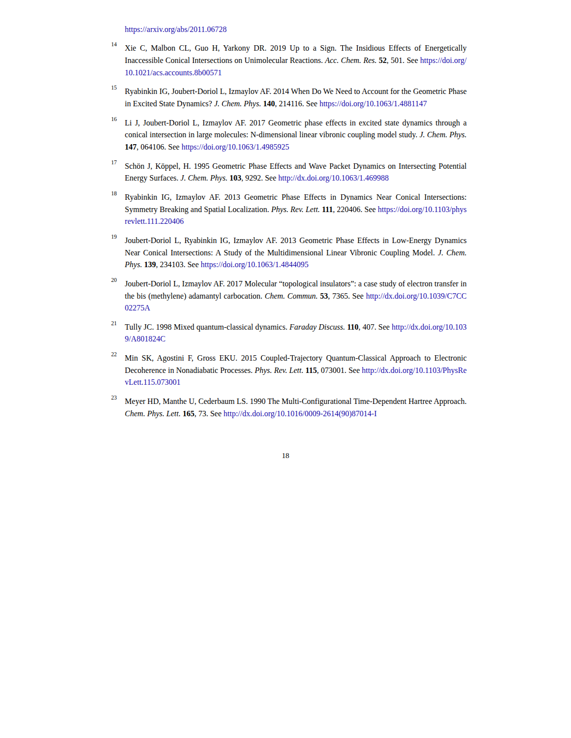https://arxiv.org/abs/2011.06728
Xie C, Malbon CL, Guo H, Yarkony DR. 2019 Up to a Sign. The Insidious Effects of Energetically Inaccessible Conical Intersections on Unimolecular Reactions. Acc. Chem. Res. 52, 501. See https://doi.org/10.1021/acs.accounts.8b00571
Ryabinkin IG, Joubert-Doriol L, Izmaylov AF. 2014 When Do We Need to Account for the Geometric Phase in Excited State Dynamics? J. Chem. Phys. 140, 214116. See https://doi.org/10.1063/1.4881147
Li J, Joubert-Doriol L, Izmaylov AF. 2017 Geometric phase effects in excited state dynamics through a conical intersection in large molecules: N-dimensional linear vibronic coupling model study. J. Chem. Phys. 147, 064106. See https://doi.org/10.1063/1.4985925
Schön J, Köppel, H. 1995 Geometric Phase Effects and Wave Packet Dynamics on Intersecting Potential Energy Surfaces. J. Chem. Phys. 103, 9292. See http://dx.doi.org/10.1063/1.469988
Ryabinkin IG, Izmaylov AF. 2013 Geometric Phase Effects in Dynamics Near Conical Intersections: Symmetry Breaking and Spatial Localization. Phys. Rev. Lett. 111, 220406. See https://doi.org/10.1103/physrevlett.111.220406
Joubert-Doriol L, Ryabinkin IG, Izmaylov AF. 2013 Geometric Phase Effects in Low-Energy Dynamics Near Conical Intersections: A Study of the Multidimensional Linear Vibronic Coupling Model. J. Chem. Phys. 139, 234103. See https://doi.org/10.1063/1.4844095
Joubert-Doriol L, Izmaylov AF. 2017 Molecular “topological insulators”: a case study of electron transfer in the bis (methylene) adamantyl carbocation. Chem. Commun. 53, 7365. See http://dx.doi.org/10.1039/C7CC02275A
Tully JC. 1998 Mixed quantum-classical dynamics. Faraday Discuss. 110, 407. See http://dx.doi.org/10.1039/A801824C
Min SK, Agostini F, Gross EKU. 2015 Coupled-Trajectory Quantum-Classical Approach to Electronic Decoherence in Nonadiabatic Processes. Phys. Rev. Lett. 115, 073001. See http://dx.doi.org/10.1103/PhysRevLett.115.073001
Meyer HD, Manthe U, Cederbaum LS. 1990 The Multi-Configurational Time-Dependent Hartree Approach. Chem. Phys. Lett. 165, 73. See http://dx.doi.org/10.1016/0009-2614(90)87014-I
18